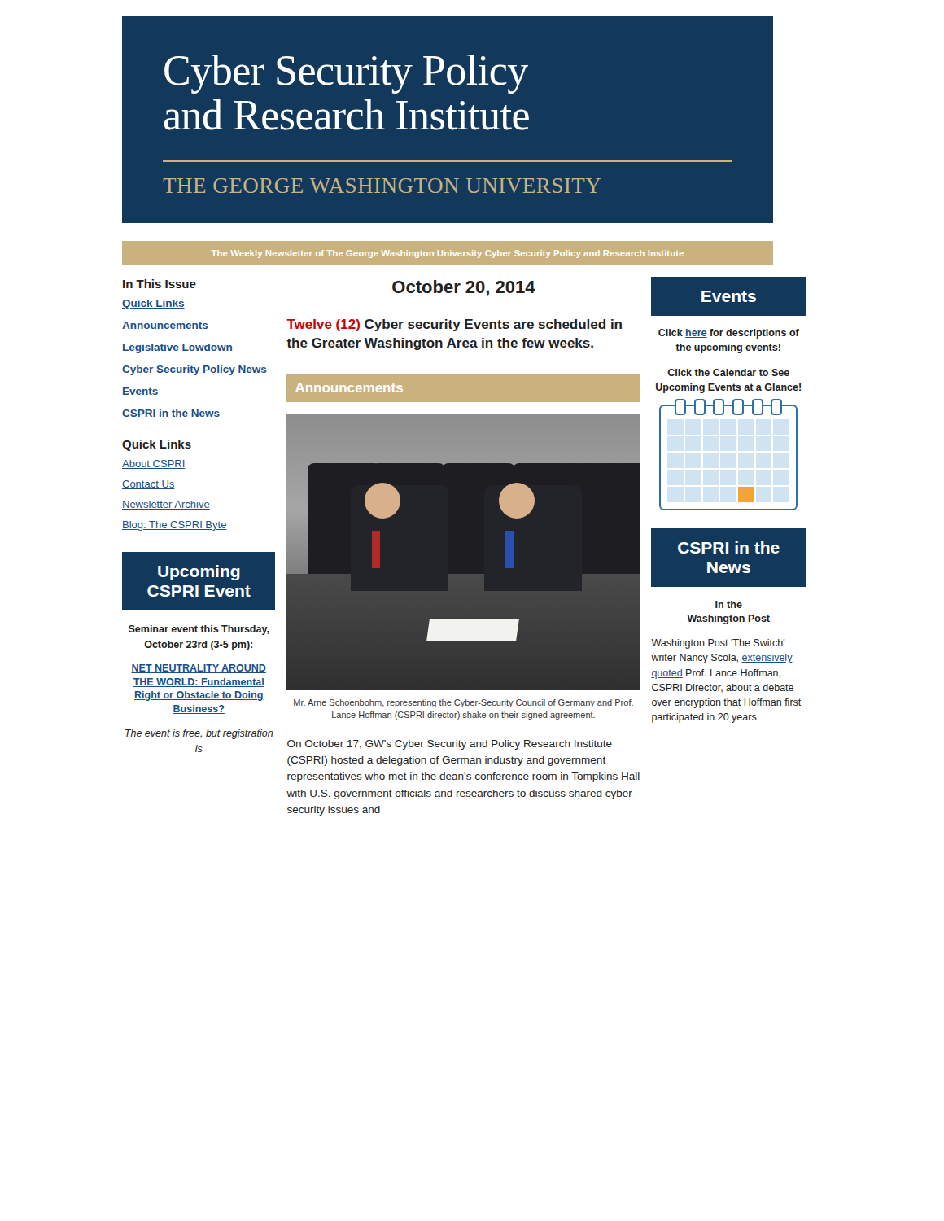Cyber Security Policy
and Research Institute
THE GEORGE WASHINGTON UNIVERSITY
The Weekly Newsletter of The George Washington University Cyber Security Policy and Research Institute
| In This Issue Quick Links Announcements Legislative Lowdown Cyber Security Policy News Events CSPRI in the News Quick Links About CSPRI Contact Us Newsletter Archive Blog: The CSPRI Byte Upcoming CSPRI Event Seminar event this Thursday, October 23rd (3-5 pm): NET NEUTRALITY AROUND THE WORLD: Fundamental Right or Obstacle to Doing Business? The event is free, but registration is | October 20, 2014 Twelve (12) Cyber security Events are scheduled in the Greater Washington Area in the few weeks. Announcements Mr. Arne Schoenbohm, representing the Cyber-Security Council of Germany and Prof. Lance Hoffman (CSPRI director) shake on their signed agreement. On October 17, GW's Cyber Security and Policy Research Institute (CSPRI) hosted a delegation of German industry and government representatives who met in the dean's conference room in Tompkins Hall with U.S. government officials and researchers to discuss shared cyber security issues and | Events Click here for descriptions of the upcoming events! Click the Calendar to See Upcoming Events at a Glance! CSPRI in the News In the Washington Post Washington Post 'The Switch' writer Nancy Scola, extensively quoted Prof. Lance Hoffman, CSPRI Director, about a debate over encryption that Hoffman first participated in 20 years |